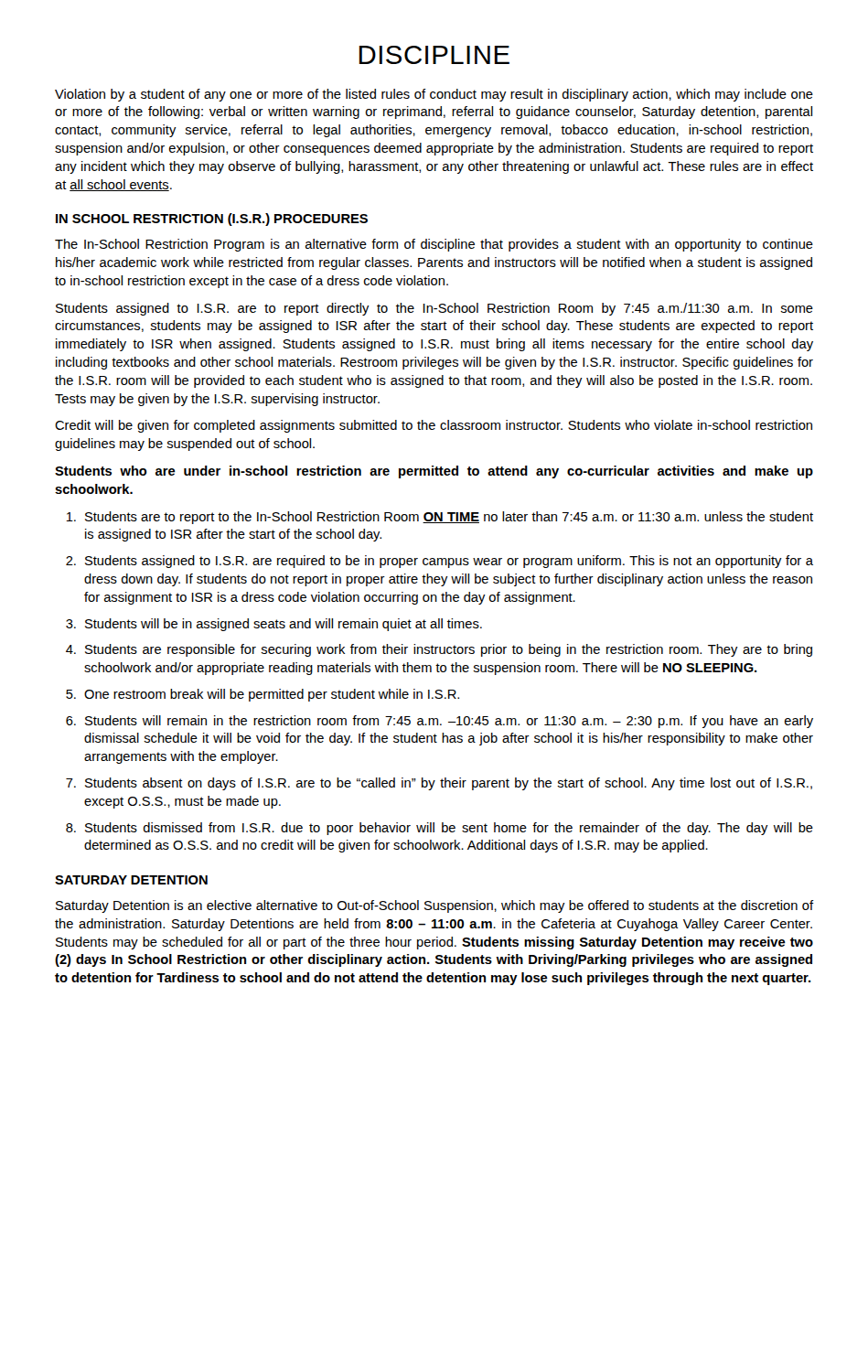DISCIPLINE
Violation by a student of any one or more of the listed rules of conduct may result in disciplinary action, which may include one or more of the following: verbal or written warning or reprimand, referral to guidance counselor, Saturday detention, parental contact, community service, referral to legal authorities, emergency removal, tobacco education, in-school restriction, suspension and/or expulsion, or other consequences deemed appropriate by the administration. Students are required to report any incident which they may observe of bullying, harassment, or any other threatening or unlawful act. These rules are in effect at all school events.
IN SCHOOL RESTRICTION (I.S.R.) PROCEDURES
The In-School Restriction Program is an alternative form of discipline that provides a student with an opportunity to continue his/her academic work while restricted from regular classes. Parents and instructors will be notified when a student is assigned to in-school restriction except in the case of a dress code violation.
Students assigned to I.S.R. are to report directly to the In-School Restriction Room by 7:45 a.m./11:30 a.m. In some circumstances, students may be assigned to ISR after the start of their school day. These students are expected to report immediately to ISR when assigned. Students assigned to I.S.R. must bring all items necessary for the entire school day including textbooks and other school materials. Restroom privileges will be given by the I.S.R. instructor. Specific guidelines for the I.S.R. room will be provided to each student who is assigned to that room, and they will also be posted in the I.S.R. room. Tests may be given by the I.S.R. supervising instructor.
Credit will be given for completed assignments submitted to the classroom instructor. Students who violate in-school restriction guidelines may be suspended out of school.
Students who are under in-school restriction are permitted to attend any co-curricular activities and make up schoolwork.
Students are to report to the In-School Restriction Room ON TIME no later than 7:45 a.m. or 11:30 a.m. unless the student is assigned to ISR after the start of the school day.
Students assigned to I.S.R. are required to be in proper campus wear or program uniform. This is not an opportunity for a dress down day. If students do not report in proper attire they will be subject to further disciplinary action unless the reason for assignment to ISR is a dress code violation occurring on the day of assignment.
Students will be in assigned seats and will remain quiet at all times.
Students are responsible for securing work from their instructors prior to being in the restriction room. They are to bring schoolwork and/or appropriate reading materials with them to the suspension room. There will be NO SLEEPING.
One restroom break will be permitted per student while in I.S.R.
Students will remain in the restriction room from 7:45 a.m. –10:45 a.m. or 11:30 a.m. – 2:30 p.m. If you have an early dismissal schedule it will be void for the day. If the student has a job after school it is his/her responsibility to make other arrangements with the employer.
Students absent on days of I.S.R. are to be “called in” by their parent by the start of school. Any time lost out of I.S.R., except O.S.S., must be made up.
Students dismissed from I.S.R. due to poor behavior will be sent home for the remainder of the day. The day will be determined as O.S.S. and no credit will be given for schoolwork. Additional days of I.S.R. may be applied.
SATURDAY DETENTION
Saturday Detention is an elective alternative to Out-of-School Suspension, which may be offered to students at the discretion of the administration. Saturday Detentions are held from 8:00 – 11:00 a.m. in the Cafeteria at Cuyahoga Valley Career Center. Students may be scheduled for all or part of the three hour period. Students missing Saturday Detention may receive two (2) days In School Restriction or other disciplinary action. Students with Driving/Parking privileges who are assigned to detention for Tardiness to school and do not attend the detention may lose such privileges through the next quarter.